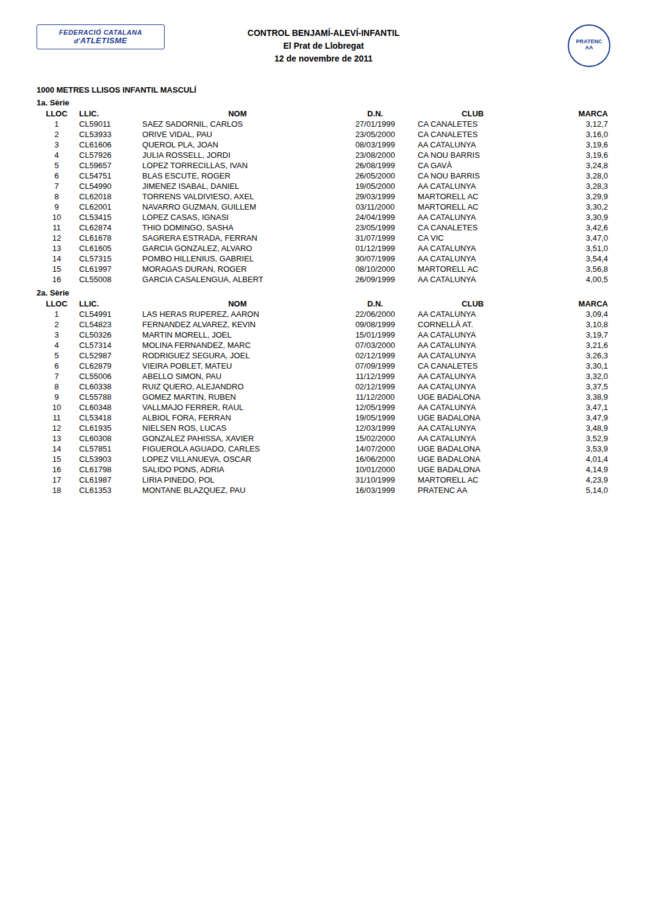FEDERACIÓ CATALANA d'ATLETISME
CONTROL BENJAMÍ-ALEVÍ-INFANTIL
El Prat de Llobregat
12 de novembre de 2011
PRATENC
AA
1000 METRES LLISOS INFANTIL MASCULÍ
1a. Sèrie
| LLOC | LLIC. | NOM | D.N. | CLUB | MARCA |
| --- | --- | --- | --- | --- | --- |
| 1 | CL59011 | SAEZ SADORNIL, CARLOS | 27/01/1999 | CA CANALETES | 3,12,7 |
| 2 | CL53933 | ORIVE VIDAL, PAU | 23/05/2000 | CA CANALETES | 3,16,0 |
| 3 | CL61606 | QUEROL PLA, JOAN | 08/03/1999 | AA CATALUNYA | 3,19,6 |
| 4 | CL57926 | JULIA ROSSELL, JORDI | 23/08/2000 | CA NOU BARRIS | 3,19,6 |
| 5 | CL59657 | LOPEZ TORRECILLAS, IVAN | 26/08/1999 | CA GAVÀ | 3,24,8 |
| 6 | CL54751 | BLAS ESCUTE, ROGER | 26/05/2000 | CA NOU BARRIS | 3,28,0 |
| 7 | CL54990 | JIMENEZ ISABAL, DANIEL | 19/05/2000 | AA CATALUNYA | 3,28,3 |
| 8 | CL62018 | TORRENS VALDIVIESO, AXEL | 29/03/1999 | MARTORELL AC | 3,29,9 |
| 9 | CL62001 | NAVARRO GUZMAN, GUILLEM | 03/11/2000 | MARTORELL AC | 3,30,2 |
| 10 | CL53415 | LOPEZ CASAS, IGNASI | 24/04/1999 | AA CATALUNYA | 3,30,9 |
| 11 | CL62874 | THIO DOMINGO, SASHA | 23/05/1999 | CA CANALETES | 3,42,6 |
| 12 | CL61678 | SAGRERA ESTRADA, FERRAN | 31/07/1999 | CA VIC | 3,47,0 |
| 13 | CL61605 | GARCIA GONZALEZ, ALVARO | 01/12/1999 | AA CATALUNYA | 3,51,0 |
| 14 | CL57315 | POMBO HILLENIUS, GABRIEL | 30/07/1999 | AA CATALUNYA | 3,54,4 |
| 15 | CL61997 | MORAGAS DURAN, ROGER | 08/10/2000 | MARTORELL AC | 3,56,8 |
| 16 | CL55008 | GARCIA CASALENGUA, ALBERT | 26/09/1999 | AA CATALUNYA | 4,00,5 |
2a. Sèrie
| LLOC | LLIC. | NOM | D.N. | CLUB | MARCA |
| --- | --- | --- | --- | --- | --- |
| 1 | CL54991 | LAS HERAS RUPEREZ, AARON | 22/06/2000 | AA CATALUNYA | 3,09,4 |
| 2 | CL54823 | FERNANDEZ ALVAREZ, KEVIN | 09/08/1999 | CORNELLÀ AT. | 3,10,8 |
| 3 | CL50326 | MARTIN MORELL, JOEL | 15/01/1999 | AA CATALUNYA | 3,19,7 |
| 4 | CL57314 | MOLINA FERNANDEZ, MARC | 07/03/2000 | AA CATALUNYA | 3,21,6 |
| 5 | CL52987 | RODRIGUEZ SEGURA, JOEL | 02/12/1999 | AA CATALUNYA | 3,26,3 |
| 6 | CL62879 | VIEIRA POBLET, MATEU | 07/09/1999 | CA CANALETES | 3,30,1 |
| 7 | CL55006 | ABELLO SIMON, PAU | 11/12/1999 | AA CATALUNYA | 3,32,0 |
| 8 | CL60338 | RUIZ QUERO, ALEJANDRO | 02/12/1999 | AA CATALUNYA | 3,37,5 |
| 9 | CL55788 | GOMEZ MARTIN, RUBEN | 11/12/2000 | UGE BADALONA | 3,38,9 |
| 10 | CL60348 | VALLMAJO FERRER, RAUL | 12/05/1999 | AA CATALUNYA | 3,47,1 |
| 11 | CL53418 | ALBIOL FORA, FERRAN | 19/05/1999 | UGE BADALONA | 3,47,9 |
| 12 | CL61935 | NIELSEN ROS, LUCAS | 12/03/1999 | AA CATALUNYA | 3,48,9 |
| 13 | CL60308 | GONZALEZ PAHISSA, XAVIER | 15/02/2000 | AA CATALUNYA | 3,52,9 |
| 14 | CL57851 | FIGUEROLA AGUADO, CARLES | 14/07/2000 | UGE BADALONA | 3,53,9 |
| 15 | CL53903 | LOPEZ VILLANUEVA, OSCAR | 16/06/2000 | UGE BADALONA | 4,01,4 |
| 16 | CL61798 | SALIDO PONS, ADRIA | 10/01/2000 | UGE BADALONA | 4,14,9 |
| 17 | CL61987 | LIRIA PINEDO, POL | 31/10/1999 | MARTORELL AC | 4,23,9 |
| 18 | CL61353 | MONTANE BLAZQUEZ, PAU | 16/03/1999 | PRATENC AA | 5,14,0 |